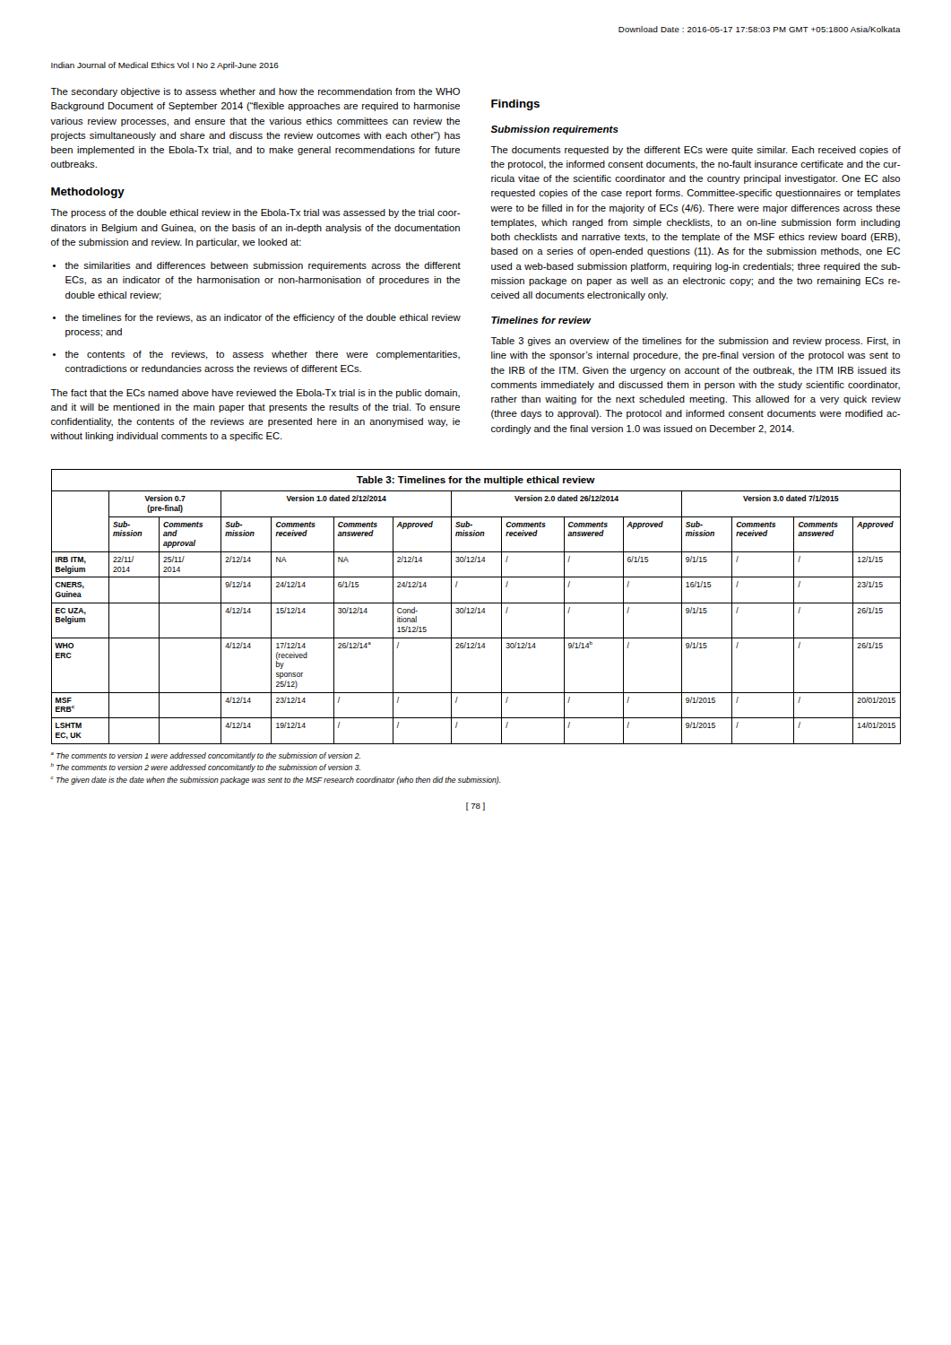Download Date : 2016-05-17 17:58:03 PM GMT +05:1800 Asia/Kolkata
Indian Journal of Medical Ethics Vol I No 2 April-June 2016
The secondary objective is to assess whether and how the recommendation from the WHO Background Document of September 2014 (“flexible approaches are required to harmonise various review processes, and ensure that the various ethics committees can review the projects simultaneously and share and discuss the review outcomes with each other”) has been implemented in the Ebola-Tx trial, and to make general recommendations for future outbreaks.
Methodology
The process of the double ethical review in the Ebola-Tx trial was assessed by the trial coordinators in Belgium and Guinea, on the basis of an in-depth analysis of the documentation of the submission and review. In particular, we looked at:
the similarities and differences between submission requirements across the different ECs, as an indicator of the harmonisation or non-harmonisation of procedures in the double ethical review;
the timelines for the reviews, as an indicator of the efficiency of the double ethical review process; and
the contents of the reviews, to assess whether there were complementarities, contradictions or redundancies across the reviews of different ECs.
The fact that the ECs named above have reviewed the Ebola-Tx trial is in the public domain, and it will be mentioned in the main paper that presents the results of the trial. To ensure confidentiality, the contents of the reviews are presented here in an anonymised way, ie without linking individual comments to a specific EC.
Findings
Submission requirements
The documents requested by the different ECs were quite similar. Each received copies of the protocol, the informed consent documents, the no-fault insurance certificate and the curricula vitae of the scientific coordinator and the country principal investigator. One EC also requested copies of the case report forms. Committee-specific questionnaires or templates were to be filled in for the majority of ECs (4/6). There were major differences across these templates, which ranged from simple checklists, to an on-line submission form including both checklists and narrative texts, to the template of the MSF ethics review board (ERB), based on a series of open-ended questions (11). As for the submission methods, one EC used a web-based submission platform, requiring log-in credentials; three required the submission package on paper as well as an electronic copy; and the two remaining ECs received all documents electronically only.
Timelines for review
Table 3 gives an overview of the timelines for the submission and review process. First, in line with the sponsor’s internal procedure, the pre-final version of the protocol was sent to the IRB of the ITM. Given the urgency on account of the outbreak, the ITM IRB issued its comments immediately and discussed them in person with the study scientific coordinator, rather than waiting for the next scheduled meeting. This allowed for a very quick review (three days to approval). The protocol and informed consent documents were modified accordingly and the final version 1.0 was issued on December 2, 2014.
Table 3: Timelines for the multiple ethical review
| | Version 0.7 (pre-final) | Version 1.0 dated 2/12/2014 | Version 2.0 dated 26/12/2014 | Version 3.0 dated 7/1/2015 |
| --- | --- | --- | --- | --- |
| Sub- mission | Comments and approval | Sub- mission | Comments received | Comments answered | Approved | Sub- mission | Comments received | Comments answered | Approved | Sub- mission | Comments received | Comments answered | Approved |
| IRB ITM, Belgium | 22/11/ 2014 | 25/11/ 2014 | 2/12/14 | NA | NA | 2/12/14 | 30/12/14 | / | / | 6/1/15 | 9/1/15 | / | / | 12/1/15 |
| CNERS, Guinea | | | 9/12/14 | 24/12/14 | 6/1/15 | 24/12/14 | / | / | / | / | 16/1/15 | / | / | 23/1/15 |
| EC UZA, Belgium | | | 4/12/14 | 15/12/14 | 30/12/14 | Cond- itional 15/12/15 | 30/12/14 | / | / | / | 9/1/15 | / | / | 26/1/15 |
| WHO ERC | | | 4/12/14 | 17/12/14 (received by sponsor 25/12) | 26/12/14 a | / | 26/12/14 | 30/12/14 | 9/1/14 b | / | 9/1/15 | / | / | 26/1/15 |
| MSF ERB c | | | 4/12/14 | 23/12/14 | / | / | / | / | / | / | 9/1/2015 | / | / | 20/01/2015 |
| LSHTM EC, UK | | | 4/12/14 | 19/12/14 | / | / | / | / | / | / | 9/1/2015 | / | / | 14/01/2015 |
a The comments to version 1 were addressed concomitantly to the submission of version 2.
b The comments to version 2 were addressed concomitantly to the submission of version 3.
c The given date is the date when the submission package was sent to the MSF research coordinator (who then did the submission).
[ 78 ]